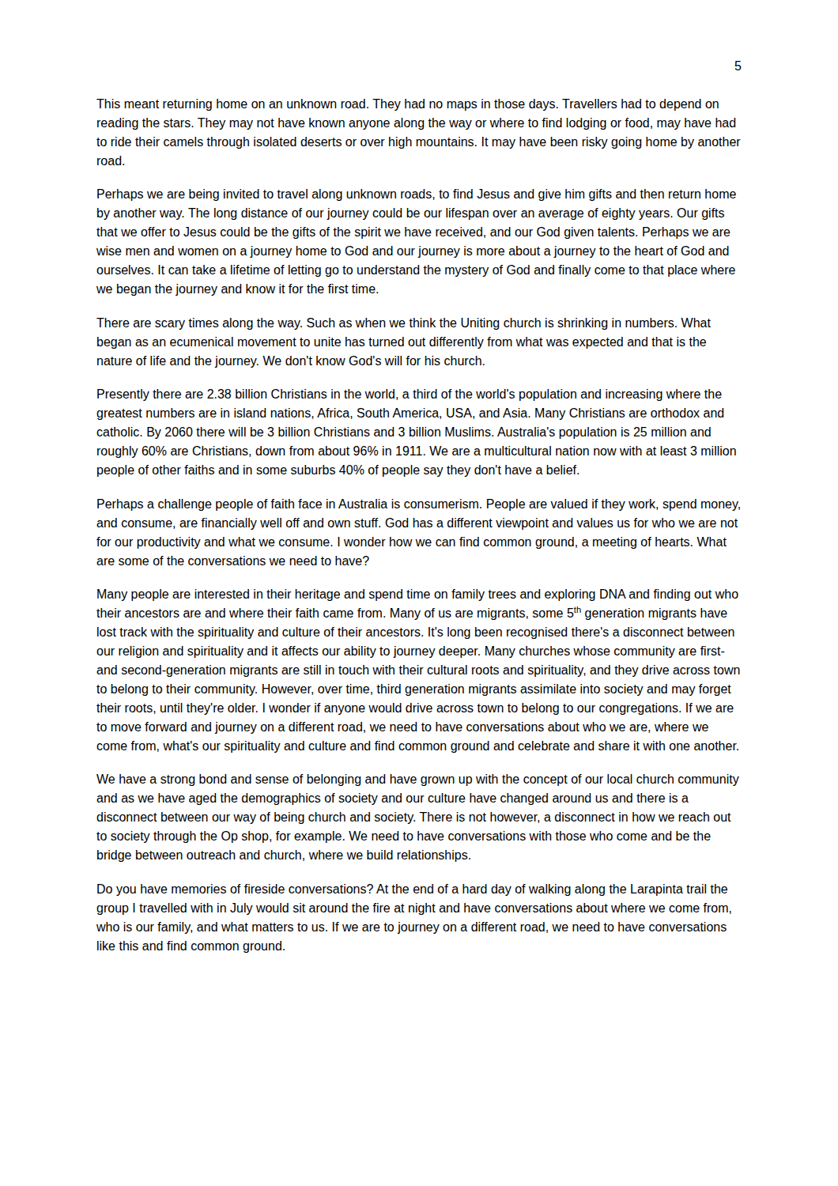5
This meant returning home on an unknown road. They had no maps in those days. Travellers had to depend on reading the stars. They may not have known anyone along the way or where to find lodging or food, may have had to ride their camels through isolated deserts or over high mountains. It may have been risky going home by another road.
Perhaps we are being invited to travel along unknown roads, to find Jesus and give him gifts and then return home by another way. The long distance of our journey could be our lifespan over an average of eighty years. Our gifts that we offer to Jesus could be the gifts of the spirit we have received, and our God given talents. Perhaps we are wise men and women on a journey home to God and our journey is more about a journey to the heart of God and ourselves. It can take a lifetime of letting go to understand the mystery of God and finally come to that place where we began the journey and know it for the first time.
There are scary times along the way. Such as when we think the Uniting church is shrinking in numbers. What began as an ecumenical movement to unite has turned out differently from what was expected and that is the nature of life and the journey. We don't know God's will for his church.
Presently there are 2.38 billion Christians in the world, a third of the world's population and increasing where the greatest numbers are in island nations, Africa, South America, USA, and Asia. Many Christians are orthodox and catholic. By 2060 there will be 3 billion Christians and 3 billion Muslims. Australia's population is 25 million and roughly 60% are Christians, down from about 96% in 1911. We are a multicultural nation now with at least 3 million people of other faiths and in some suburbs 40% of people say they don't have a belief.
Perhaps a challenge people of faith face in Australia is consumerism. People are valued if they work, spend money, and consume, are financially well off and own stuff. God has a different viewpoint and values us for who we are not for our productivity and what we consume. I wonder how we can find common ground, a meeting of hearts. What are some of the conversations we need to have?
Many people are interested in their heritage and spend time on family trees and exploring DNA and finding out who their ancestors are and where their faith came from. Many of us are migrants, some 5th generation migrants have lost track with the spirituality and culture of their ancestors. It's long been recognised there's a disconnect between our religion and spirituality and it affects our ability to journey deeper. Many churches whose community are first- and second-generation migrants are still in touch with their cultural roots and spirituality, and they drive across town to belong to their community. However, over time, third generation migrants assimilate into society and may forget their roots, until they're older. I wonder if anyone would drive across town to belong to our congregations. If we are to move forward and journey on a different road, we need to have conversations about who we are, where we come from, what's our spirituality and culture and find common ground and celebrate and share it with one another.
We have a strong bond and sense of belonging and have grown up with the concept of our local church community and as we have aged the demographics of society and our culture have changed around us and there is a disconnect between our way of being church and society. There is not however, a disconnect in how we reach out to society through the Op shop, for example. We need to have conversations with those who come and be the bridge between outreach and church, where we build relationships.
Do you have memories of fireside conversations? At the end of a hard day of walking along the Larapinta trail the group I travelled with in July would sit around the fire at night and have conversations about where we come from, who is our family, and what matters to us. If we are to journey on a different road, we need to have conversations like this and find common ground.